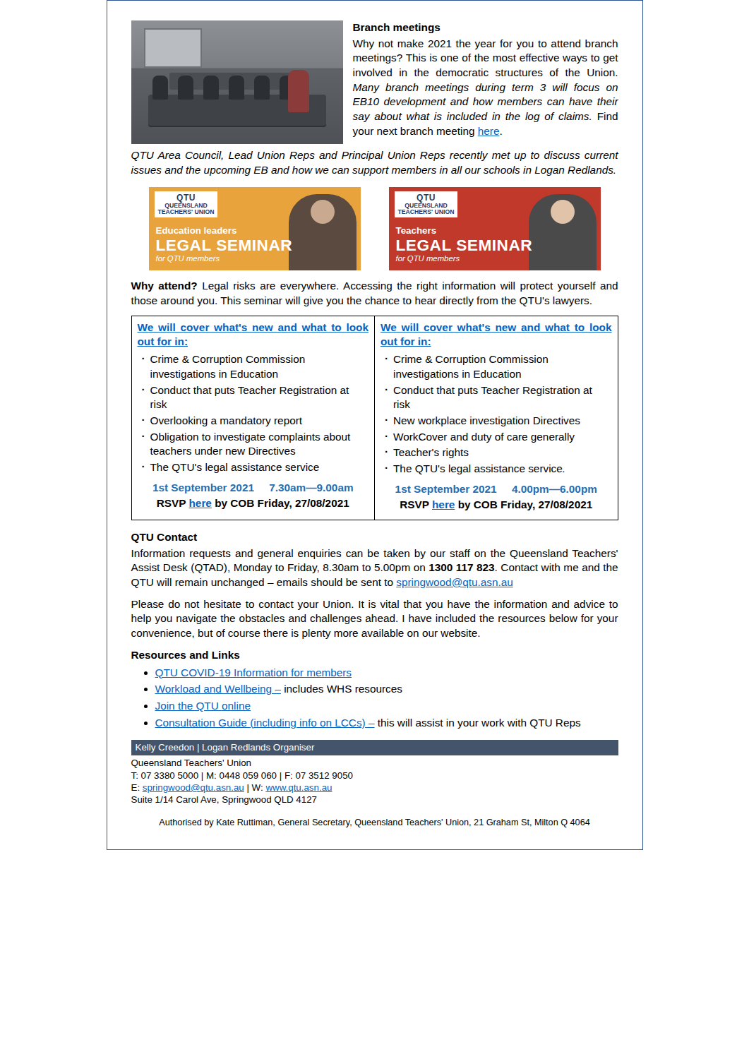Branch meetings
Why not make 2021 the year for you to attend branch meetings? This is one of the most effective ways to get involved in the democratic structures of the Union. Many branch meetings during term 3 will focus on EB10 development and how members can have their say about what is included in the log of claims. Find your next branch meeting here.
QTU Area Council, Lead Union Reps and Principal Union Reps recently met up to discuss current issues and the upcoming EB and how we can support members in all our schools in Logan Redlands.
QTUQUEENSLAND
TEACHERS' UNION
Education leaders LEGAL SEMINAR for QTU members
QTUQUEENSLAND
TEACHERS' UNION
Teachers LEGAL SEMINAR for QTU members
Why attend? Legal risks are everywhere. Accessing the right information will protect yourself and those around you. This seminar will give you the chance to hear directly from the QTU's lawyers.
| We will cover what's new and what to look out for in: Crime & Corruption Commission investigations in Education Conduct that puts Teacher Registration at risk Overlooking a mandatory report Obligation to investigate complaints about teachers under new Directives The QTU's legal assistance service 1st September 2021 7.30am—9.00am RSVP here by COB Friday, 27/08/2021 | We will cover what's new and what to look out for in: Crime & Corruption Commission investigations in Education Conduct that puts Teacher Registration at risk New workplace investigation Directives WorkCover and duty of care generally Teacher's rights The QTU's legal assistance service . 1st September 2021 4.00pm—6.00pm RSVP here by COB Friday, 27/08/2021 |
QTU Contact
Information requests and general enquiries can be taken by our staff on the Queensland Teachers' Assist Desk (QTAD), Monday to Friday, 8.30am to 5.00pm on 1300 117 823. Contact with me and the QTU will remain unchanged – emails should be sent to springwood@qtu.asn.au
Please do not hesitate to contact your Union. It is vital that you have the information and advice to help you navigate the obstacles and challenges ahead. I have included the resources below for your convenience, but of course there is plenty more available on our website.
Resources and Links
QTU COVID-19 Information for members
Workload and Wellbeing – includes WHS resources
Join the QTU online
Consultation Guide (including info on LCCs) – this will assist in your work with QTU Reps
Kelly Creedon | Logan Redlands Organiser
Queensland Teachers' Union
T: 07 3380 5000 | M: 0448 059 060 | F: 07 3512 9050
E: springwood@qtu.asn.au | W: www.qtu.asn.au
Suite 1/14 Carol Ave, Springwood QLD 4127
Authorised by Kate Ruttiman, General Secretary, Queensland Teachers' Union, 21 Graham St, Milton Q 4064